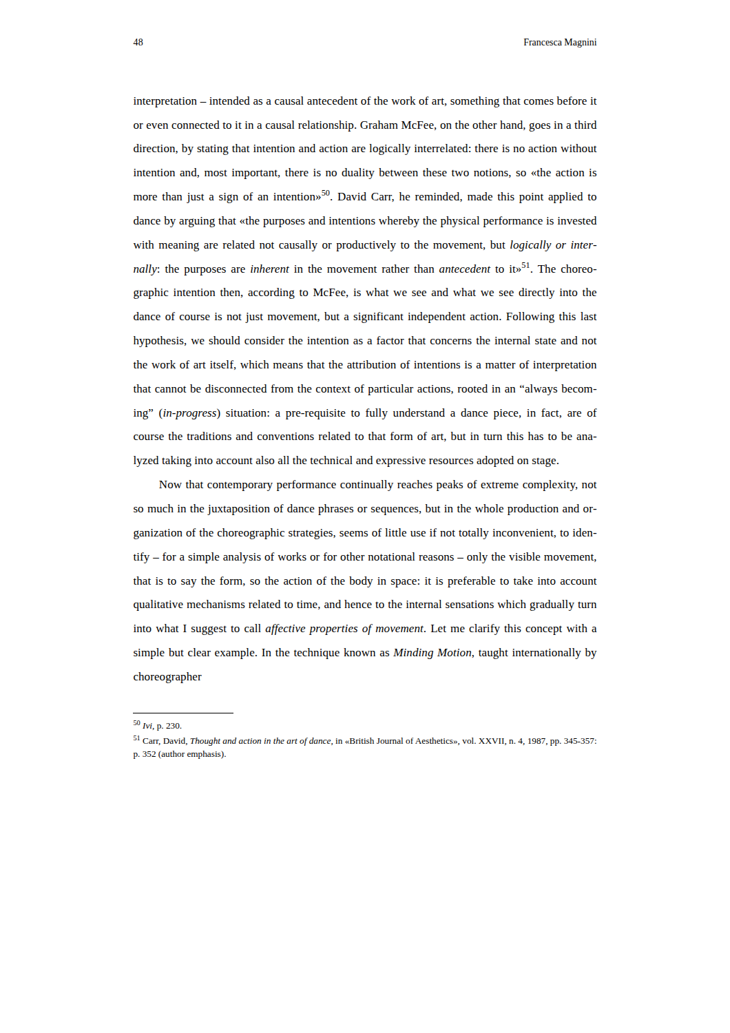48 Francesca Magnini
interpretation – intended as a causal antecedent of the work of art, something that comes before it or even connected to it in a causal relationship. Graham McFee, on the other hand, goes in a third direction, by stating that intention and action are logically interrelated: there is no action without intention and, most important, there is no duality between these two notions, so «the action is more than just a sign of an intention»50. David Carr, he reminded, made this point applied to dance by arguing that «the purposes and intentions whereby the physical performance is invested with meaning are related not causally or productively to the movement, but logically or internally: the purposes are inherent in the movement rather than antecedent to it»51. The choreographic intention then, according to McFee, is what we see and what we see directly into the dance of course is not just movement, but a significant independent action. Following this last hypothesis, we should consider the intention as a factor that concerns the internal state and not the work of art itself, which means that the attribution of intentions is a matter of interpretation that cannot be disconnected from the context of particular actions, rooted in an “always becoming” (in-progress) situation: a pre-requisite to fully understand a dance piece, in fact, are of course the traditions and conventions related to that form of art, but in turn this has to be analyzed taking into account also all the technical and expressive resources adopted on stage.
Now that contemporary performance continually reaches peaks of extreme complexity, not so much in the juxtaposition of dance phrases or sequences, but in the whole production and organization of the choreographic strategies, seems of little use if not totally inconvenient, to identify – for a simple analysis of works or for other notational reasons – only the visible movement, that is to say the form, so the action of the body in space: it is preferable to take into account qualitative mechanisms related to time, and hence to the internal sensations which gradually turn into what I suggest to call affective properties of movement. Let me clarify this concept with a simple but clear example. In the technique known as Minding Motion, taught internationally by choreographer
50 Ivi, p. 230.
51 Carr, David, Thought and action in the art of dance, in «British Journal of Aesthetics», vol. XXVII, n. 4, 1987, pp. 345-357: p. 352 (author emphasis).